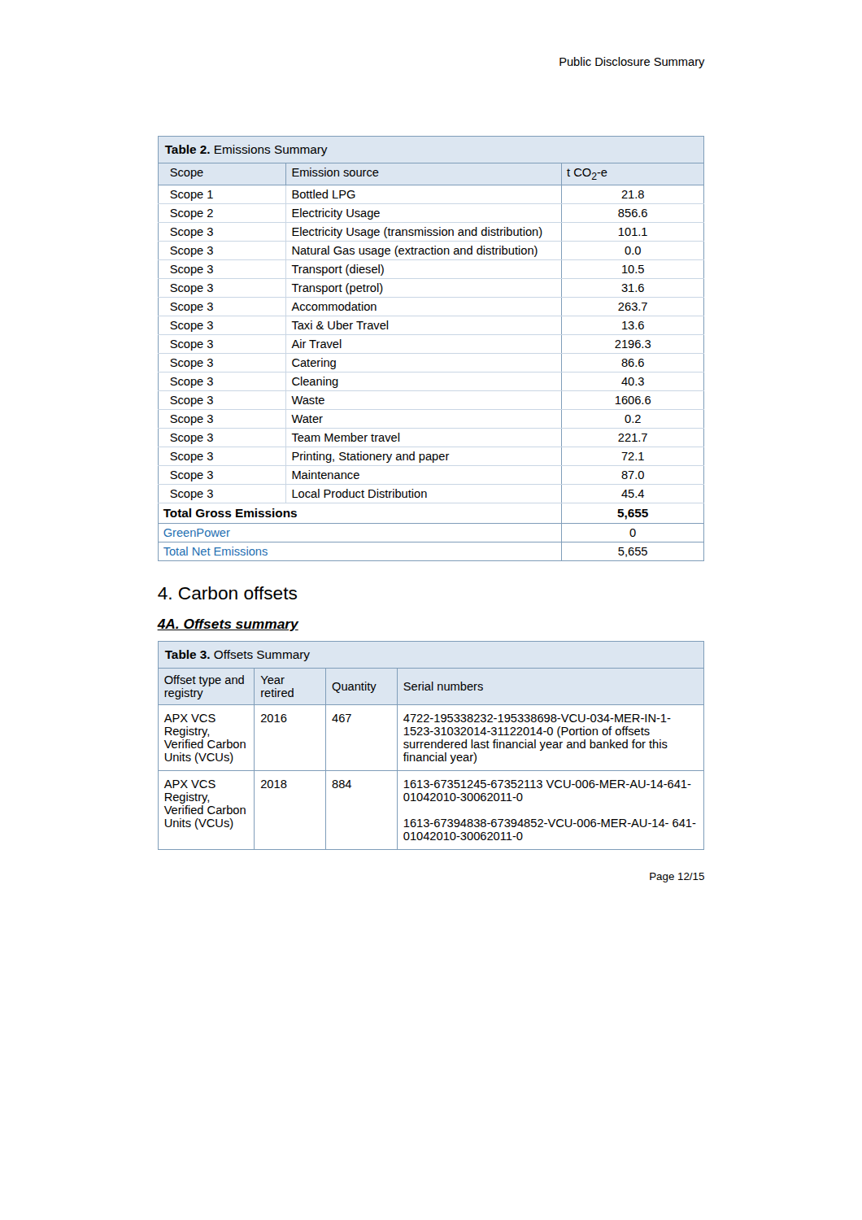Public Disclosure Summary
Table 2. Emissions Summary
| Scope | Emission source | t CO 2 -e |
| --- | --- | --- |
| Scope 1 | Bottled LPG | 21.8 |
| Scope 2 | Electricity Usage | 856.6 |
| Scope 3 | Electricity Usage (transmission and distribution) | 101.1 |
| Scope 3 | Natural Gas usage (extraction and distribution) | 0.0 |
| Scope 3 | Transport (diesel) | 10.5 |
| Scope 3 | Transport (petrol) | 31.6 |
| Scope 3 | Accommodation | 263.7 |
| Scope 3 | Taxi & Uber Travel | 13.6 |
| Scope 3 | Air Travel | 2196.3 |
| Scope 3 | Catering | 86.6 |
| Scope 3 | Cleaning | 40.3 |
| Scope 3 | Waste | 1606.6 |
| Scope 3 | Water | 0.2 |
| Scope 3 | Team Member travel | 221.7 |
| Scope 3 | Printing, Stationery and paper | 72.1 |
| Scope 3 | Maintenance | 87.0 |
| Scope 3 | Local Product Distribution | 45.4 |
| Total Gross Emissions | 5,655 |
| GreenPower | 0 |
| Total Net Emissions | 5,655 |
4. Carbon offsets
4A. Offsets summary
Table 3. Offsets Summary
| Offset type and registry | Year retired | Quantity | Serial numbers |
| --- | --- | --- | --- |
| APX VCS Registry, Verified Carbon Units (VCUs) | 2016 | 467 | 4722-195338232-195338698-VCU-034-MER-IN-1-1523-31032014-31122014-0 (Portion of offsets surrendered last financial year and banked for this financial year) |
| APX VCS Registry, Verified Carbon Units (VCUs) | 2018 | 884 | 1613-67351245-67352113 VCU-006-MER-AU-14-641-01042010-30062011-0 1613-67394838-67394852-VCU-006-MER-AU-14- 641-01042010-30062011-0 |
Page 12/15